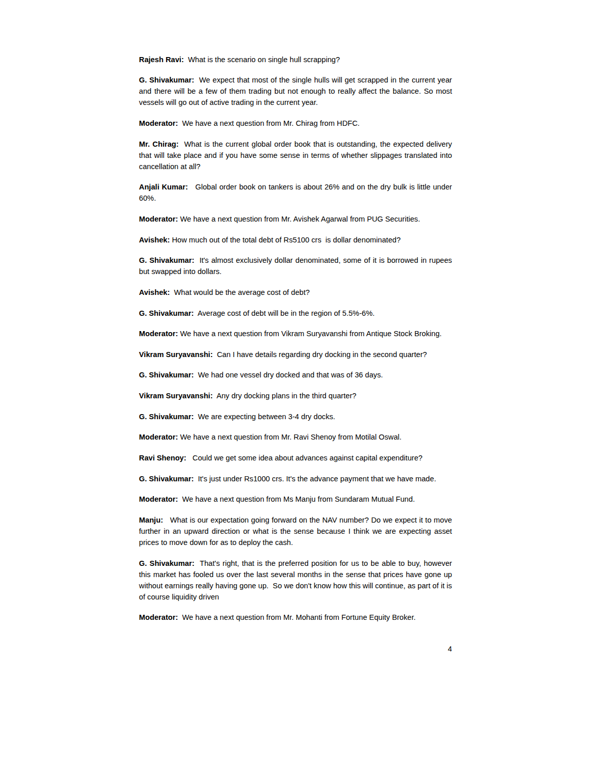Rajesh Ravi: What is the scenario on single hull scrapping?
G. Shivakumar: We expect that most of the single hulls will get scrapped in the current year and there will be a few of them trading but not enough to really affect the balance. So most vessels will go out of active trading in the current year.
Moderator: We have a next question from Mr. Chirag from HDFC.
Mr. Chirag: What is the current global order book that is outstanding, the expected delivery that will take place and if you have some sense in terms of whether slippages translated into cancellation at all?
Anjali Kumar: Global order book on tankers is about 26% and on the dry bulk is little under 60%.
Moderator: We have a next question from Mr. Avishek Agarwal from PUG Securities.
Avishek: How much out of the total debt of Rs5100 crs is dollar denominated?
G. Shivakumar: It's almost exclusively dollar denominated, some of it is borrowed in rupees but swapped into dollars.
Avishek: What would be the average cost of debt?
G. Shivakumar: Average cost of debt will be in the region of 5.5%-6%.
Moderator: We have a next question from Vikram Suryavanshi from Antique Stock Broking.
Vikram Suryavanshi: Can I have details regarding dry docking in the second quarter?
G. Shivakumar: We had one vessel dry docked and that was of 36 days.
Vikram Suryavanshi: Any dry docking plans in the third quarter?
G. Shivakumar: We are expecting between 3-4 dry docks.
Moderator: We have a next question from Mr. Ravi Shenoy from Motilal Oswal.
Ravi Shenoy: Could we get some idea about advances against capital expenditure?
G. Shivakumar: It's just under Rs1000 crs. It's the advance payment that we have made.
Moderator: We have a next question from Ms Manju from Sundaram Mutual Fund.
Manju: What is our expectation going forward on the NAV number? Do we expect it to move further in an upward direction or what is the sense because I think we are expecting asset prices to move down for as to deploy the cash.
G. Shivakumar: That's right, that is the preferred position for us to be able to buy, however this market has fooled us over the last several months in the sense that prices have gone up without earnings really having gone up. So we don't know how this will continue, as part of it is of course liquidity driven
Moderator: We have a next question from Mr. Mohanti from Fortune Equity Broker.
4